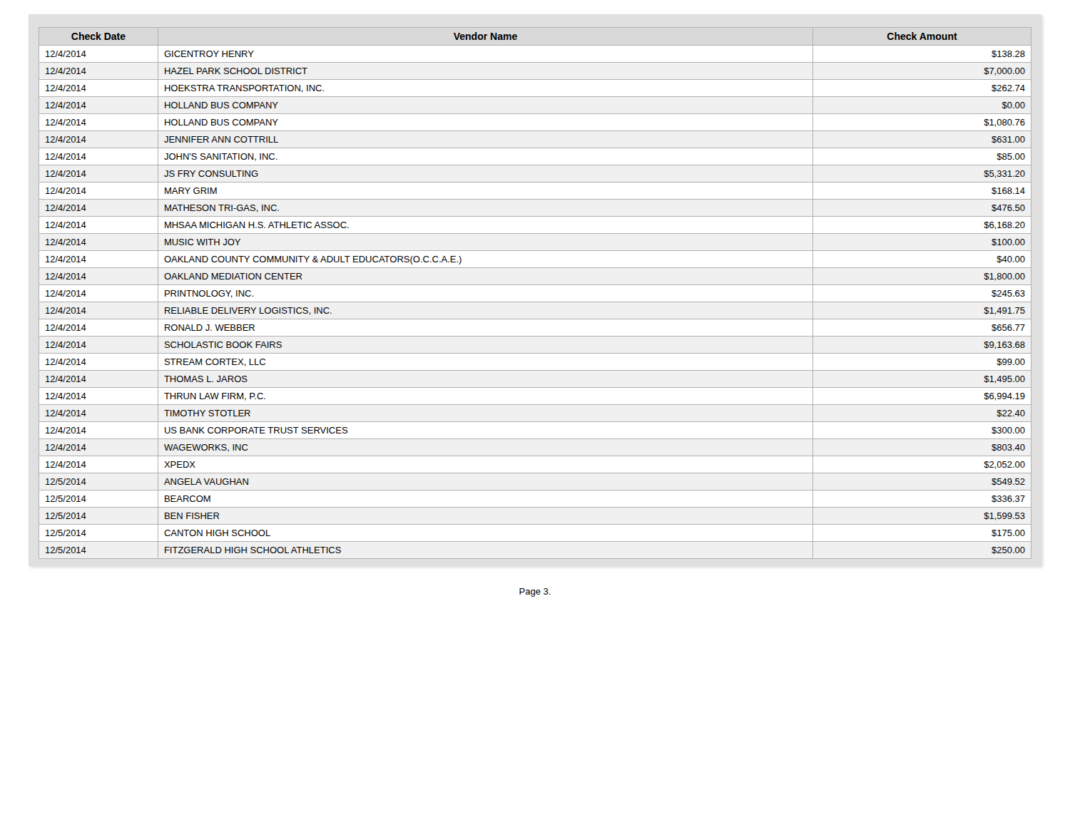| Check Date | Vendor Name | Check Amount |
| --- | --- | --- |
| 12/4/2014 | GICENTROY HENRY | $138.28 |
| 12/4/2014 | HAZEL PARK SCHOOL DISTRICT | $7,000.00 |
| 12/4/2014 | HOEKSTRA TRANSPORTATION, INC. | $262.74 |
| 12/4/2014 | HOLLAND BUS COMPANY | $0.00 |
| 12/4/2014 | HOLLAND BUS COMPANY | $1,080.76 |
| 12/4/2014 | JENNIFER ANN COTTRILL | $631.00 |
| 12/4/2014 | JOHN'S SANITATION, INC. | $85.00 |
| 12/4/2014 | JS FRY CONSULTING | $5,331.20 |
| 12/4/2014 | MARY GRIM | $168.14 |
| 12/4/2014 | MATHESON TRI-GAS, INC. | $476.50 |
| 12/4/2014 | MHSAA MICHIGAN H.S. ATHLETIC ASSOC. | $6,168.20 |
| 12/4/2014 | MUSIC WITH JOY | $100.00 |
| 12/4/2014 | OAKLAND COUNTY COMMUNITY & ADULT EDUCATORS(O.C.C.A.E.) | $40.00 |
| 12/4/2014 | OAKLAND MEDIATION CENTER | $1,800.00 |
| 12/4/2014 | PRINTNOLOGY, INC. | $245.63 |
| 12/4/2014 | RELIABLE DELIVERY LOGISTICS, INC. | $1,491.75 |
| 12/4/2014 | RONALD J. WEBBER | $656.77 |
| 12/4/2014 | SCHOLASTIC BOOK FAIRS | $9,163.68 |
| 12/4/2014 | STREAM CORTEX, LLC | $99.00 |
| 12/4/2014 | THOMAS L. JAROS | $1,495.00 |
| 12/4/2014 | THRUN LAW FIRM, P.C. | $6,994.19 |
| 12/4/2014 | TIMOTHY STOTLER | $22.40 |
| 12/4/2014 | US BANK CORPORATE TRUST SERVICES | $300.00 |
| 12/4/2014 | WAGEWORKS, INC | $803.40 |
| 12/4/2014 | XPEDX | $2,052.00 |
| 12/5/2014 | ANGELA VAUGHAN | $549.52 |
| 12/5/2014 | BEARCOM | $336.37 |
| 12/5/2014 | BEN FISHER | $1,599.53 |
| 12/5/2014 | CANTON HIGH SCHOOL | $175.00 |
| 12/5/2014 | FITZGERALD HIGH SCHOOL ATHLETICS | $250.00 |
Page 3.